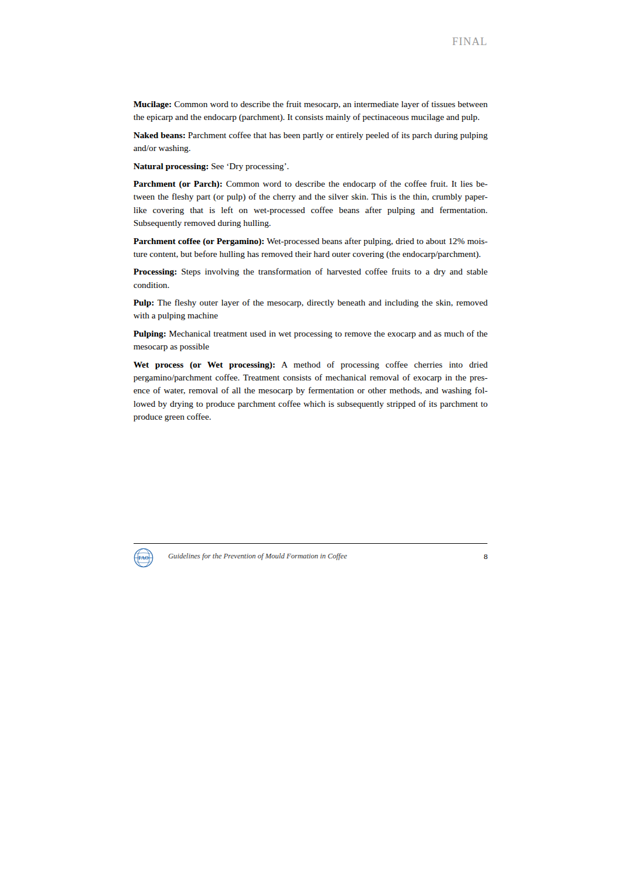FINAL
Mucilage: Common word to describe the fruit mesocarp, an intermediate layer of tissues between the epicarp and the endocarp (parchment). It consists mainly of pectinaceous mucilage and pulp.
Naked beans: Parchment coffee that has been partly or entirely peeled of its parch during pulping and/or washing.
Natural processing: See ‘Dry processing’.
Parchment (or Parch): Common word to describe the endocarp of the coffee fruit. It lies between the fleshy part (or pulp) of the cherry and the silver skin. This is the thin, crumbly paper-like covering that is left on wet-processed coffee beans after pulping and fermentation. Subsequently removed during hulling.
Parchment coffee (or Pergamino): Wet-processed beans after pulping, dried to about 12% moisture content, but before hulling has removed their hard outer covering (the endocarp/parchment).
Processing: Steps involving the transformation of harvested coffee fruits to a dry and stable condition.
Pulp: The fleshy outer layer of the mesocarp, directly beneath and including the skin, removed with a pulping machine
Pulping: Mechanical treatment used in wet processing to remove the exocarp and as much of the mesocarp as possible
Wet process (or Wet processing): A method of processing coffee cherries into dried pergamino/parchment coffee. Treatment consists of mechanical removal of exocarp in the presence of water, removal of all the mesocarp by fermentation or other methods, and washing followed by drying to produce parchment coffee which is subsequently stripped of its parchment to produce green coffee.
FAO
Guidelines for the Prevention of Mould Formation in Coffee
8